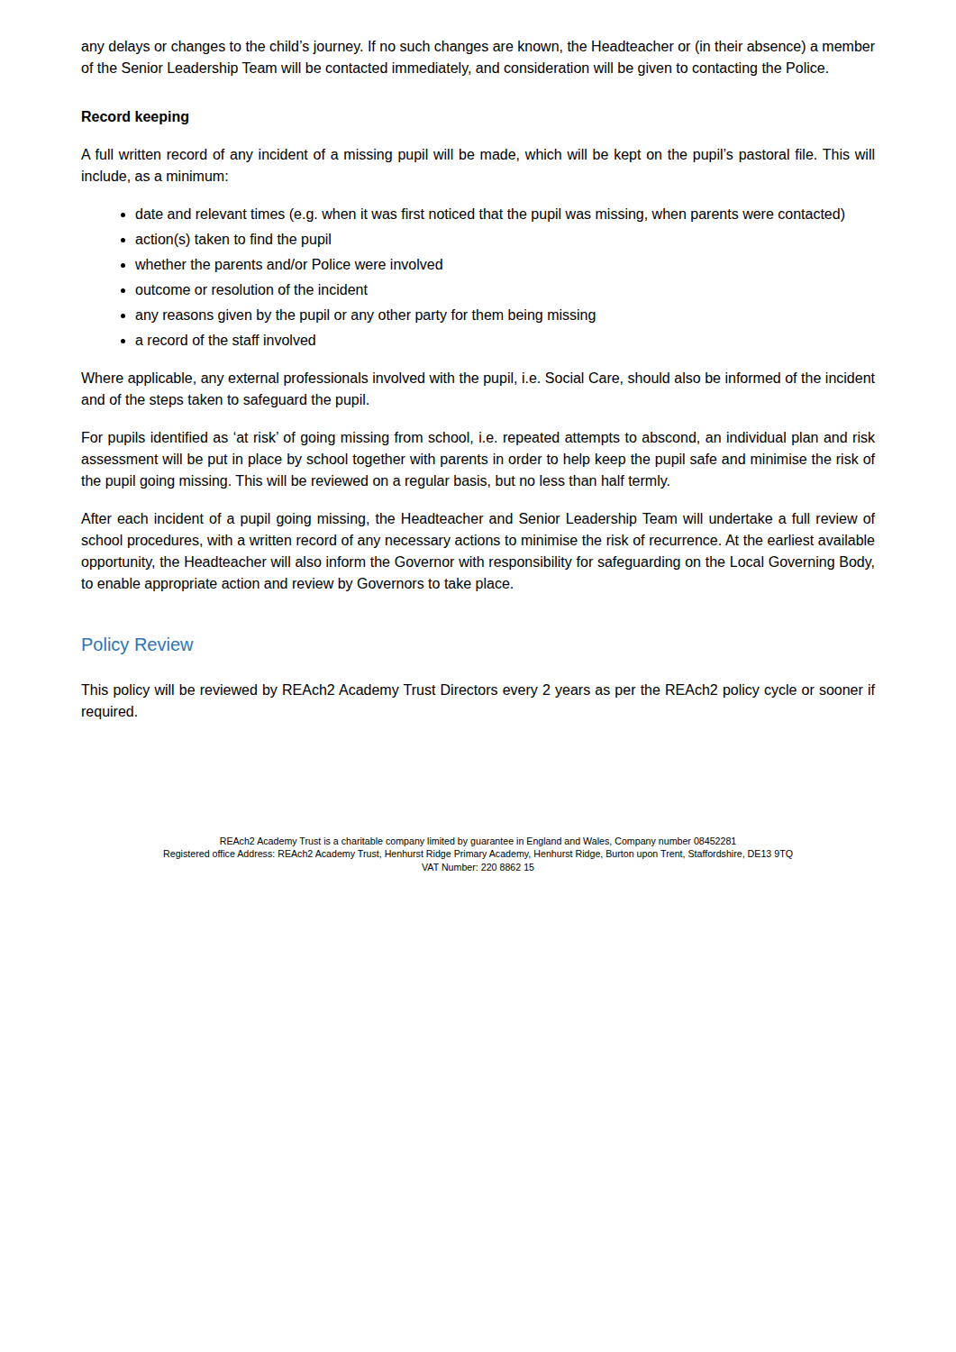any delays or changes to the child’s journey. If no such changes are known, the Headteacher or (in their absence) a member of the Senior Leadership Team will be contacted immediately, and consideration will be given to contacting the Police.
Record keeping
A full written record of any incident of a missing pupil will be made, which will be kept on the pupil’s pastoral file. This will include, as a minimum:
date and relevant times (e.g. when it was first noticed that the pupil was missing, when parents were contacted)
action(s) taken to find the pupil
whether the parents and/or Police were involved
outcome or resolution of the incident
any reasons given by the pupil or any other party for them being missing
a record of the staff involved
Where applicable, any external professionals involved with the pupil, i.e. Social Care, should also be informed of the incident and of the steps taken to safeguard the pupil.
For pupils identified as ‘at risk’ of going missing from school, i.e. repeated attempts to abscond, an individual plan and risk assessment will be put in place by school together with parents in order to help keep the pupil safe and minimise the risk of the pupil going missing. This will be reviewed on a regular basis, but no less than half termly.
After each incident of a pupil going missing, the Headteacher and Senior Leadership Team will undertake a full review of school procedures, with a written record of any necessary actions to minimise the risk of recurrence. At the earliest available opportunity, the Headteacher will also inform the Governor with responsibility for safeguarding on the Local Governing Body, to enable appropriate action and review by Governors to take place.
Policy Review
This policy will be reviewed by REAch2 Academy Trust Directors every 2 years as per the REAch2 policy cycle or sooner if required.
REAch2 Academy Trust is a charitable company limited by guarantee in England and Wales, Company number 08452281
Registered office Address: REAch2 Academy Trust, Henhurst Ridge Primary Academy, Henhurst Ridge, Burton upon Trent, Staffordshire, DE13 9TQ
VAT Number: 220 8862 15